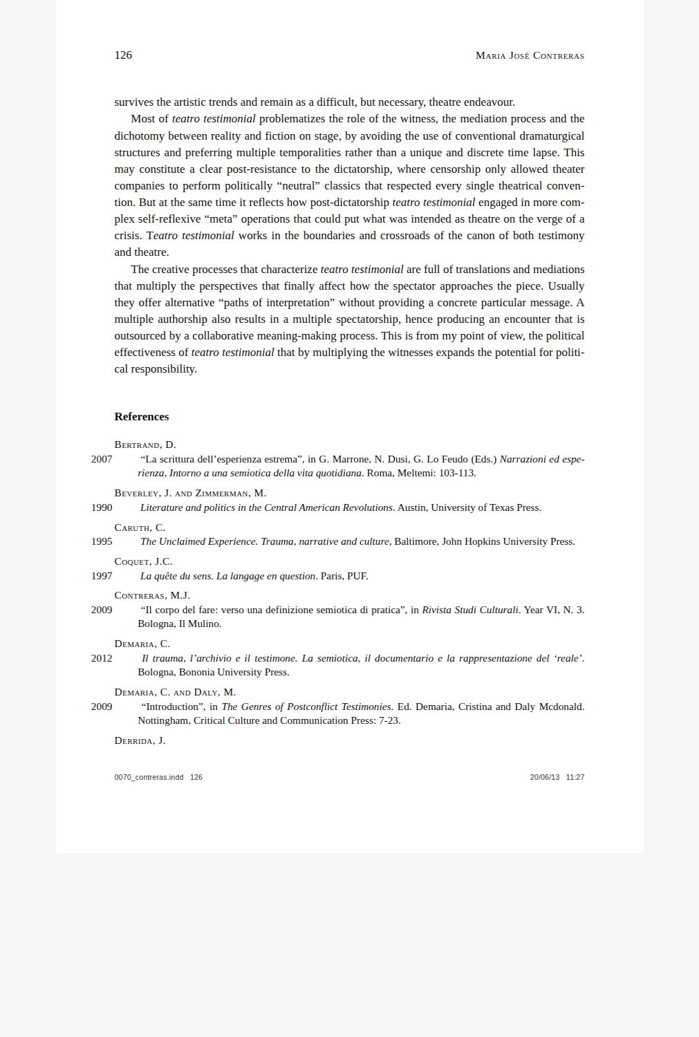126 Maria José Contreras
survives the artistic trends and remain as a difficult, but necessary, theatre endeavour.
Most of teatro testimonial problematizes the role of the witness, the mediation process and the dichotomy between reality and fiction on stage, by avoiding the use of conventional dramaturgical structures and preferring multiple temporalities rather than a unique and discrete time lapse. This may constitute a clear post-resistance to the dictatorship, where censorship only allowed theater companies to perform politically “neutral” classics that respected every single theatrical convention. But at the same time it reflects how post-dictatorship teatro testimonial engaged in more complex self-reflexive “meta” operations that could put what was intended as theatre on the verge of a crisis. Teatro testimonial works in the boundaries and crossroads of the canon of both testimony and theatre.
The creative processes that characterize teatro testimonial are full of translations and mediations that multiply the perspectives that finally affect how the spectator approaches the piece. Usually they offer alternative “paths of interpretation” without providing a concrete particular message. A multiple authorship also results in a multiple spectatorship, hence producing an encounter that is outsourced by a collaborative meaning-making process. This is from my point of view, the political effectiveness of teatro testimonial that by multiplying the witnesses expands the potential for political responsibility.
References
Bertrand, D.
2007 “La scrittura dell’esperienza estrema”, in G. Marrone, N. Dusi, G. Lo Feudo (Eds.) Narrazioni ed esperienza, Intorno a una semiotica della vita quotidiana. Roma, Meltemi: 103-113.
Beverley, J. and Zimmerman, M.
1990 Literature and politics in the Central American Revolutions. Austin, University of Texas Press.
Caruth, C.
1995 The Unclaimed Experience. Trauma, narrative and culture, Baltimore, John Hopkins University Press.
Coquet, J.C.
1997 La quête du sens. La langage en question. Paris, PUF.
Contreras, M.J.
2009 “Il corpo del fare: verso una definizione semiotica di pratica”, in Rivista Studi Culturali. Year VI, N. 3. Bologna, Il Mulino.
Demaria, C.
2012 Il trauma, l’archivio e il testimone. La semiotica, il documentario e la rappresentazione del ‘reale’. Bologna, Bononia University Press.
Demaria, C. and Daly, M.
2009 “Introduction”, in The Genres of Postconflict Testimonies. Ed. Demaria, Cristina and Daly Mcdonald. Nottingham, Critical Culture and Communication Press: 7-23.
Derrida, J.
0070_contreras.indd 126 20/06/13 11:27